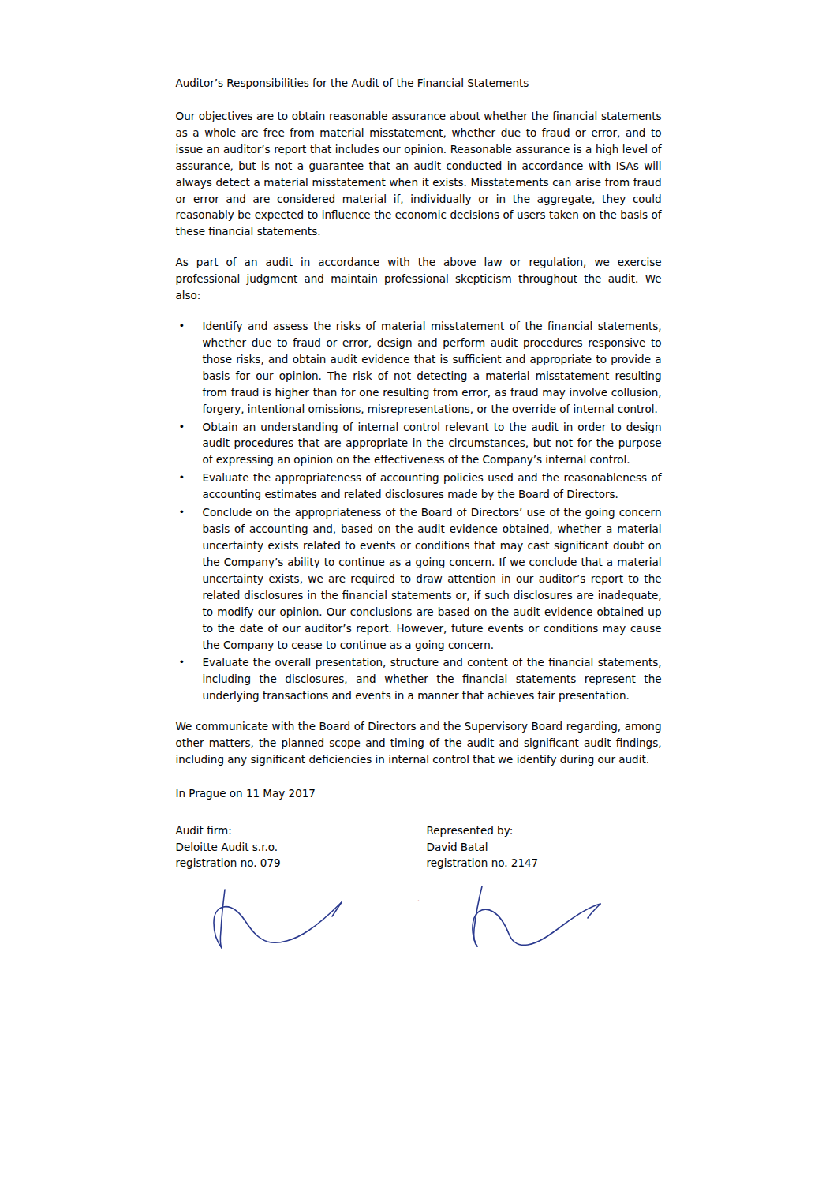Auditor’s Responsibilities for the Audit of the Financial Statements
Our objectives are to obtain reasonable assurance about whether the financial statements as a whole are free from material misstatement, whether due to fraud or error, and to issue an auditor’s report that includes our opinion. Reasonable assurance is a high level of assurance, but is not a guarantee that an audit conducted in accordance with ISAs will always detect a material misstatement when it exists. Misstatements can arise from fraud or error and are considered material if, individually or in the aggregate, they could reasonably be expected to influence the economic decisions of users taken on the basis of these financial statements.
As part of an audit in accordance with the above law or regulation, we exercise professional judgment and maintain professional skepticism throughout the audit. We also:
Identify and assess the risks of material misstatement of the financial statements, whether due to fraud or error, design and perform audit procedures responsive to those risks, and obtain audit evidence that is sufficient and appropriate to provide a basis for our opinion. The risk of not detecting a material misstatement resulting from fraud is higher than for one resulting from error, as fraud may involve collusion, forgery, intentional omissions, misrepresentations, or the override of internal control.
Obtain an understanding of internal control relevant to the audit in order to design audit procedures that are appropriate in the circumstances, but not for the purpose of expressing an opinion on the effectiveness of the Company’s internal control.
Evaluate the appropriateness of accounting policies used and the reasonableness of accounting estimates and related disclosures made by the Board of Directors.
Conclude on the appropriateness of the Board of Directors’ use of the going concern basis of accounting and, based on the audit evidence obtained, whether a material uncertainty exists related to events or conditions that may cast significant doubt on the Company’s ability to continue as a going concern. If we conclude that a material uncertainty exists, we are required to draw attention in our auditor’s report to the related disclosures in the financial statements or, if such disclosures are inadequate, to modify our opinion. Our conclusions are based on the audit evidence obtained up to the date of our auditor’s report. However, future events or conditions may cause the Company to cease to continue as a going concern.
Evaluate the overall presentation, structure and content of the financial statements, including the disclosures, and whether the financial statements represent the underlying transactions and events in a manner that achieves fair presentation.
We communicate with the Board of Directors and the Supervisory Board regarding, among other matters, the planned scope and timing of the audit and significant audit findings, including any significant deficiencies in internal control that we identify during our audit.
In Prague on 11 May 2017
| Audit firm: | Represented by: |
| Deloitte Audit s.r.o. registration no. 079 | David Batal registration no. 2147 |
.